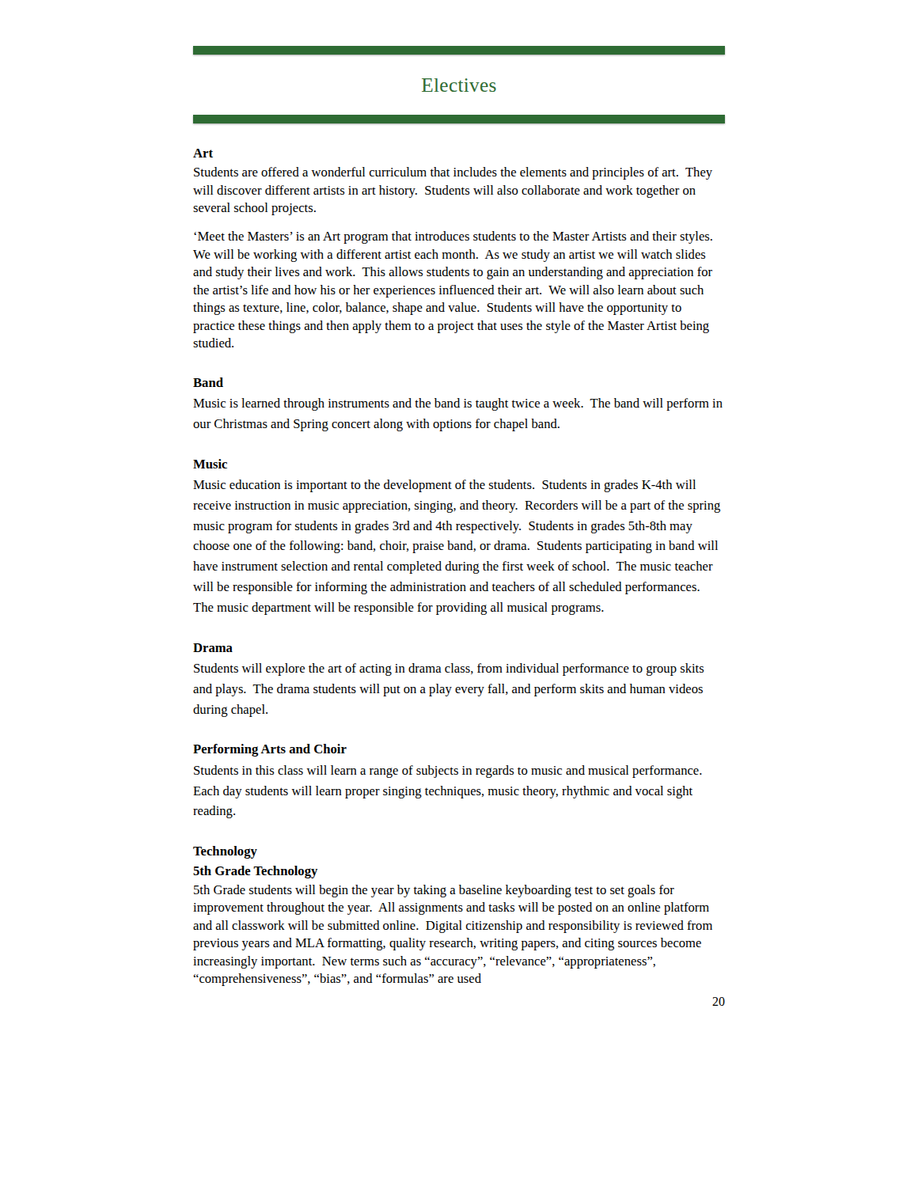Electives
Art
Students are offered a wonderful curriculum that includes the elements and principles of art. They will discover different artists in art history. Students will also collaborate and work together on several school projects.
‘Meet the Masters’ is an Art program that introduces students to the Master Artists and their styles. We will be working with a different artist each month. As we study an artist we will watch slides and study their lives and work. This allows students to gain an understanding and appreciation for the artist’s life and how his or her experiences influenced their art. We will also learn about such things as texture, line, color, balance, shape and value. Students will have the opportunity to practice these things and then apply them to a project that uses the style of the Master Artist being studied.
Band
Music is learned through instruments and the band is taught twice a week. The band will perform in our Christmas and Spring concert along with options for chapel band.
Music
Music education is important to the development of the students. Students in grades K-4th will receive instruction in music appreciation, singing, and theory. Recorders will be a part of the spring music program for students in grades 3rd and 4th respectively. Students in grades 5th-8th may choose one of the following: band, choir, praise band, or drama. Students participating in band will have instrument selection and rental completed during the first week of school. The music teacher will be responsible for informing the administration and teachers of all scheduled performances. The music department will be responsible for providing all musical programs.
Drama
Students will explore the art of acting in drama class, from individual performance to group skits and plays. The drama students will put on a play every fall, and perform skits and human videos during chapel.
Performing Arts and Choir
Students in this class will learn a range of subjects in regards to music and musical performance. Each day students will learn proper singing techniques, music theory, rhythmic and vocal sight reading.
Technology
5th Grade Technology
5th Grade students will begin the year by taking a baseline keyboarding test to set goals for improvement throughout the year. All assignments and tasks will be posted on an online platform and all classwork will be submitted online. Digital citizenship and responsibility is reviewed from previous years and MLA formatting, quality research, writing papers, and citing sources become increasingly important. New terms such as “accuracy”, “relevance”, “appropriateness”, “comprehensiveness”, “bias”, and “formulas” are used
20